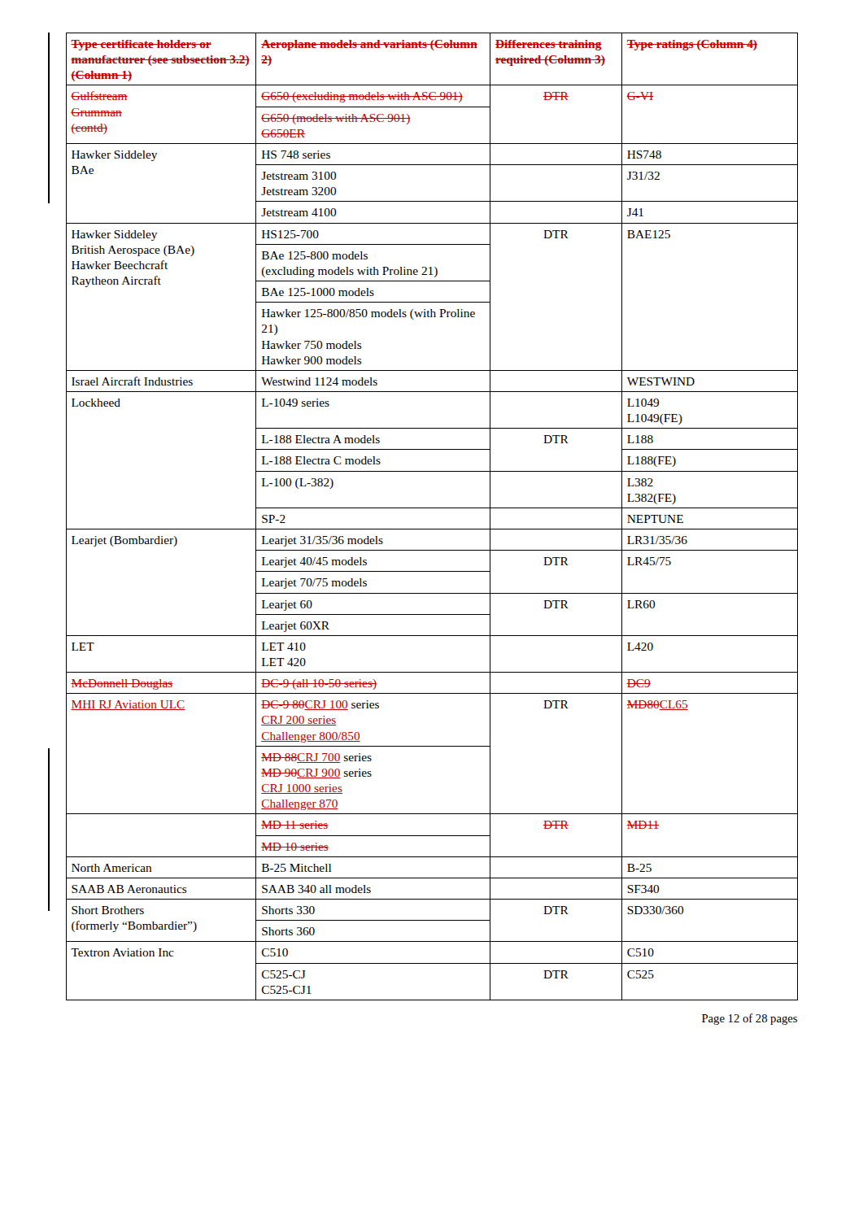| Type certificate holders or manufacturer (see subsection 3.2) (Column 1) | Aeroplane models and variants (Column 2) | Differences training required (Column 3) | Type ratings (Column 4) |
| --- | --- | --- | --- |
| Gulfstream Grumman (contd) | G650 (excluding models with ASC 901) | DTR | G-VI |
| G650 (models with ASC 901) G650ER |
| Hawker Siddeley BAe | HS 748 series | | HS748 |
| Jetstream 3100 Jetstream 3200 | | J31/32 |
| Jetstream 4100 | | J41 |
| Hawker Siddeley British Aerospace (BAe) Hawker Beechcraft Raytheon Aircraft | HS125-700 | DTR | BAE125 |
| BAe 125-800 models (excluding models with Proline 21) |
| BAe 125-1000 models |
| Hawker 125-800/850 models (with Proline 21) Hawker 750 models Hawker 900 models |
| Israel Aircraft Industries | Westwind 1124 models | | WESTWIND |
| Lockheed | L-1049 series | | L1049 L1049(FE) |
| L-188 Electra A models | DTR | L188 |
| L-188 Electra C models | L188(FE) |
| L-100 (L-382) | | L382 L382(FE) |
| SP-2 | | NEPTUNE |
| Learjet (Bombardier) | Learjet 31/35/36 models | | LR31/35/36 |
| Learjet 40/45 models | DTR | LR45/75 |
| Learjet 70/75 models |
| Learjet 60 | DTR | LR60 |
| Learjet 60XR |
| LET | LET 410 LET 420 | | L420 |
| McDonnell Douglas | DC-9 (all 10-50 series) | | DC9 |
| MHI RJ Aviation ULC | DC-9 80 CRJ 100 series CRJ 200 series Challenger 800/850 | DTR | MD80 CL65 |
| MD 88 CRJ 700 series MD 90 CRJ 900 series CRJ 1000 series Challenger 870 |
| | MD 11 series | DTR | MD11 |
| MD 10 series |
| North American | B-25 Mitchell | | B-25 |
| SAAB AB Aeronautics | SAAB 340 all models | | SF340 |
| Short Brothers (formerly “Bombardier”) | Shorts 330 | DTR | SD330/360 |
| Shorts 360 |
| Textron Aviation Inc | C510 | | C510 |
| C525-CJ C525-CJ1 | DTR | C525 |
Page 12 of 28 pages